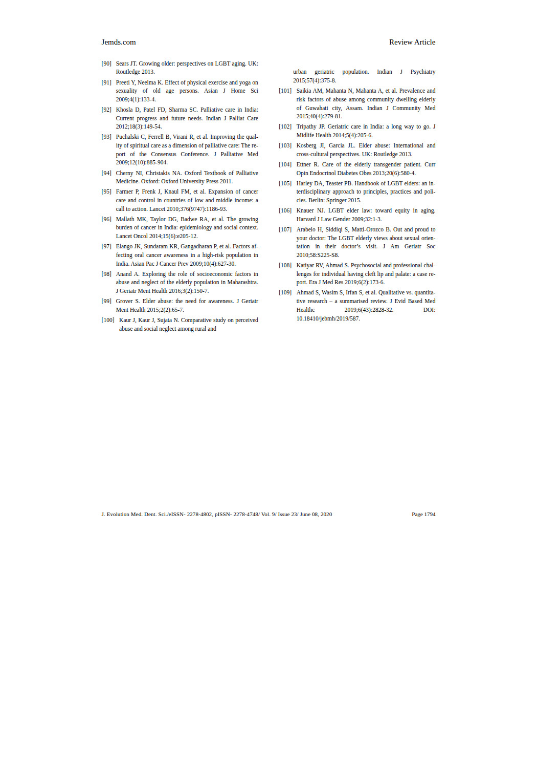Jemds.com
Review Article
[90] Sears JT. Growing older: perspectives on LGBT aging. UK: Routledge 2013.
[91] Preeti Y, Neelma K. Effect of physical exercise and yoga on sexuality of old age persons. Asian J Home Sci 2009;4(1):133-4.
[92] Khosla D, Patel FD, Sharma SC. Palliative care in India: Current progress and future needs. Indian J Palliat Care 2012;18(3):149-54.
[93] Puchalski C, Ferrell B, Virani R, et al. Improving the quality of spiritual care as a dimension of palliative care: The report of the Consensus Conference. J Palliative Med 2009;12(10):885-904.
[94] Cherny NI, Christakis NA. Oxford Textbook of Palliative Medicine. Oxford: Oxford University Press 2011.
[95] Farmer P, Frenk J, Knaul FM, et al. Expansion of cancer care and control in countries of low and middle income: a call to action. Lancet 2010;376(9747):1186-93.
[96] Mallath MK, Taylor DG, Badwe RA, et al. The growing burden of cancer in India: epidemiology and social context. Lancet Oncol 2014;15(6):e205-12.
[97] Elango JK, Sundaram KR, Gangadharan P, et al. Factors affecting oral cancer awareness in a high-risk population in India. Asian Pac J Cancer Prev 2009;10(4):627-30.
[98] Anand A. Exploring the role of socioeconomic factors in abuse and neglect of the elderly population in Maharashtra. J Geriatr Ment Health 2016;3(2):150-7.
[99] Grover S. Elder abuse: the need for awareness. J Geriatr Ment Health 2015;2(2):65-7.
[100] Kaur J, Kaur J, Sujata N. Comparative study on perceived abuse and social neglect among rural and
urban geriatric population. Indian J Psychiatry 2015;57(4):375-8.
[101] Saikia AM, Mahanta N, Mahanta A, et al. Prevalence and risk factors of abuse among community dwelling elderly of Guwahati city, Assam. Indian J Community Med 2015;40(4):279-81.
[102] Tripathy JP. Geriatric care in India: a long way to go. J Midlife Health 2014;5(4):205-6.
[103] Kosberg JI, Garcia JL. Elder abuse: International and cross-cultural perspectives. UK: Routledge 2013.
[104] Ettner R. Care of the elderly transgender patient. Curr Opin Endocrinol Diabetes Obes 2013;20(6):580-4.
[105] Harley DA, Teaster PB. Handbook of LGBT elders: an interdisciplinary approach to principles, practices and policies. Berlin: Springer 2015.
[106] Knauer NJ. LGBT elder law: toward equity in aging. Harvard J Law Gender 2009;32:1-3.
[107] Arabelo H, Siddiqi S, Matti-Orozco B. Out and proud to your doctor: The LGBT elderly views about sexual orientation in their doctor’s visit. J Am Geriatr Soc 2010;58:S225-S8.
[108] Katiyar RV, Ahmad S. Psychosocial and professional challenges for individual having cleft lip and palate: a case report. Era J Med Res 2019;6(2):173-6.
[109] Ahmad S, Wasim S, Irfan S, et al. Qualitative vs. quantitative research – a summarised review. J Evid Based Med Healthc 2019;6(43):2828-32. DOI: 10.18410/jebmh/2019/587.
J. Evolution Med. Dent. Sci./eISSN- 2278-4802, pISSN- 2278-4748/ Vol. 9/ Issue 23/ June 08, 2020
Page 1794